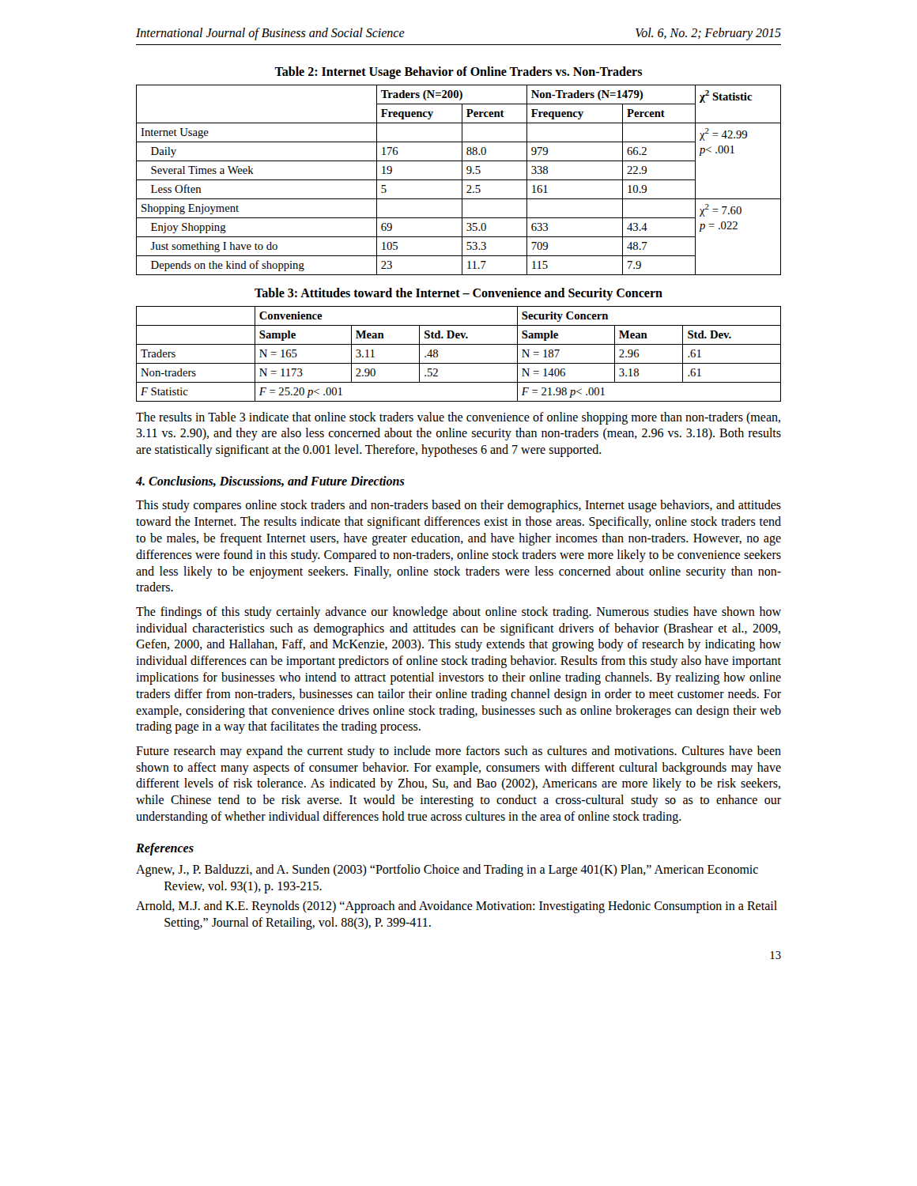International Journal of Business and Social Science Vol. 6, No. 2; February 2015
Table 2: Internet Usage Behavior of Online Traders vs. Non-Traders
| | Traders (N=200) | Non-Traders (N=1479) | χ 2 Statistic |
| --- | --- | --- | --- |
| Frequency | Percent | Frequency | Percent |
| Internet Usage | | | | | χ 2 = 42.99 p < .001 |
| Daily | 176 | 88.0 | 979 | 66.2 |
| Several Times a Week | 19 | 9.5 | 338 | 22.9 |
| Less Often | 5 | 2.5 | 161 | 10.9 |
| Shopping Enjoyment | | | | | χ 2 = 7.60 p = .022 |
| Enjoy Shopping | 69 | 35.0 | 633 | 43.4 |
| Just something I have to do | 105 | 53.3 | 709 | 48.7 |
| Depends on the kind of shopping | 23 | 11.7 | 115 | 7.9 |
Table 3: Attitudes toward the Internet – Convenience and Security Concern
| | Convenience | Security Concern |
| --- | --- | --- |
| | Sample | Mean | Std. Dev. | Sample | Mean | Std. Dev. |
| Traders | N = 165 | 3.11 | .48 | N = 187 | 2.96 | .61 |
| Non-traders | N = 1173 | 2.90 | .52 | N = 1406 | 3.18 | .61 |
| F Statistic | F = 25.20 p < .001 | F = 21.98 p < .001 |
The results in Table 3 indicate that online stock traders value the convenience of online shopping more than non-traders (mean, 3.11 vs. 2.90), and they are also less concerned about the online security than non-traders (mean, 2.96 vs. 3.18). Both results are statistically significant at the 0.001 level. Therefore, hypotheses 6 and 7 were supported.
4. Conclusions, Discussions, and Future Directions
This study compares online stock traders and non-traders based on their demographics, Internet usage behaviors, and attitudes toward the Internet. The results indicate that significant differences exist in those areas. Specifically, online stock traders tend to be males, be frequent Internet users, have greater education, and have higher incomes than non-traders. However, no age differences were found in this study. Compared to non-traders, online stock traders were more likely to be convenience seekers and less likely to be enjoyment seekers. Finally, online stock traders were less concerned about online security than non-traders.
The findings of this study certainly advance our knowledge about online stock trading. Numerous studies have shown how individual characteristics such as demographics and attitudes can be significant drivers of behavior (Brashear et al., 2009, Gefen, 2000, and Hallahan, Faff, and McKenzie, 2003). This study extends that growing body of research by indicating how individual differences can be important predictors of online stock trading behavior. Results from this study also have important implications for businesses who intend to attract potential investors to their online trading channels. By realizing how online traders differ from non-traders, businesses can tailor their online trading channel design in order to meet customer needs. For example, considering that convenience drives online stock trading, businesses such as online brokerages can design their web trading page in a way that facilitates the trading process.
Future research may expand the current study to include more factors such as cultures and motivations. Cultures have been shown to affect many aspects of consumer behavior. For example, consumers with different cultural backgrounds may have different levels of risk tolerance. As indicated by Zhou, Su, and Bao (2002), Americans are more likely to be risk seekers, while Chinese tend to be risk averse. It would be interesting to conduct a cross-cultural study so as to enhance our understanding of whether individual differences hold true across cultures in the area of online stock trading.
References
Agnew, J., P. Balduzzi, and A. Sunden (2003) “Portfolio Choice and Trading in a Large 401(K) Plan,” American Economic Review, vol. 93(1), p. 193-215.
Arnold, M.J. and K.E. Reynolds (2012) “Approach and Avoidance Motivation: Investigating Hedonic Consumption in a Retail Setting,” Journal of Retailing, vol. 88(3), P. 399-411.
13